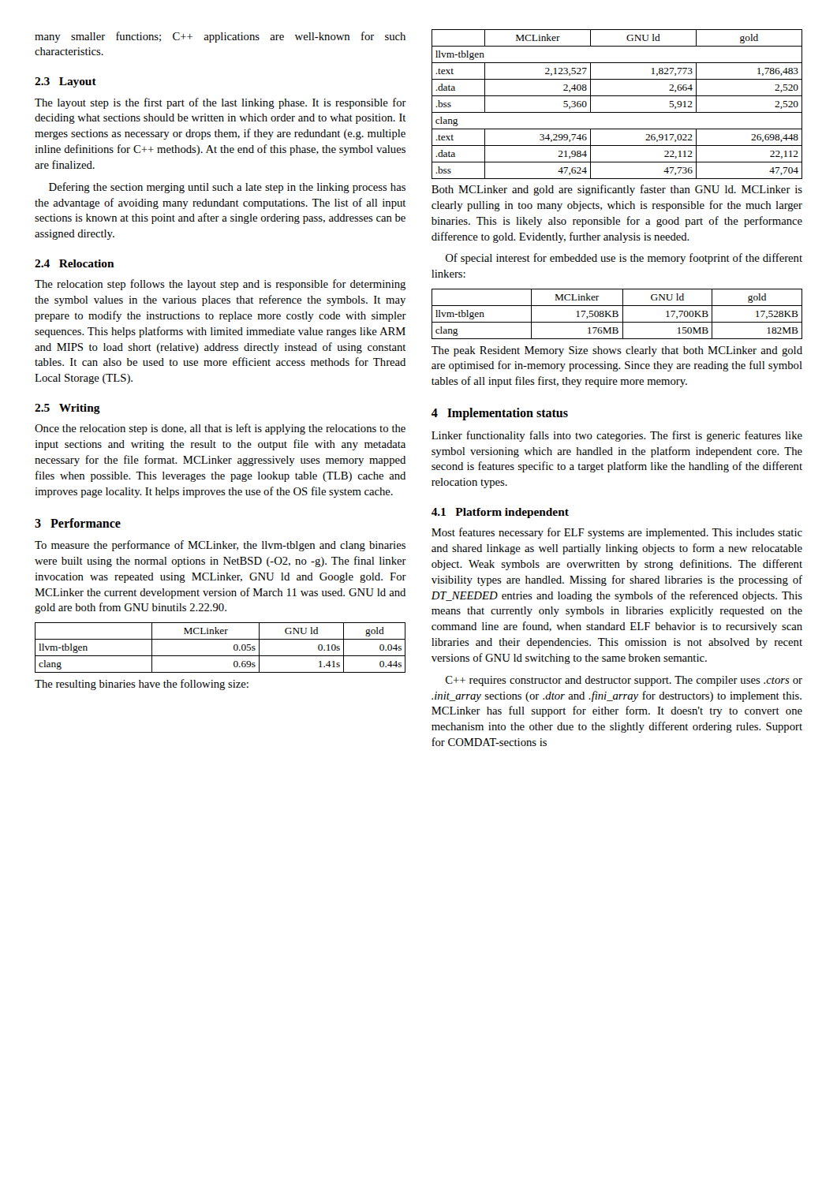many smaller functions; C++ applications are well-known for such characteristics.
2.3 Layout
The layout step is the first part of the last linking phase. It is responsible for deciding what sections should be written in which order and to what position. It merges sections as necessary or drops them, if they are redundant (e.g. multiple inline definitions for C++ methods). At the end of this phase, the symbol values are finalized.
Defering the section merging until such a late step in the linking process has the advantage of avoiding many redundant computations. The list of all input sections is known at this point and after a single ordering pass, addresses can be assigned directly.
2.4 Relocation
The relocation step follows the layout step and is responsible for determining the symbol values in the various places that reference the symbols. It may prepare to modify the instructions to replace more costly code with simpler sequences. This helps platforms with limited immediate value ranges like ARM and MIPS to load short (relative) address directly instead of using constant tables. It can also be used to use more efficient access methods for Thread Local Storage (TLS).
2.5 Writing
Once the relocation step is done, all that is left is applying the relocations to the input sections and writing the result to the output file with any metadata necessary for the file format. MCLinker aggressively uses memory mapped files when possible. This leverages the page lookup table (TLB) cache and improves page locality. It helps improves the use of the OS file system cache.
3 Performance
To measure the performance of MCLinker, the llvm-tblgen and clang binaries were built using the normal options in NetBSD (-O2, no -g). The final linker invocation was repeated using MCLinker, GNU ld and Google gold. For MCLinker the current development version of March 11 was used. GNU ld and gold are both from GNU binutils 2.22.90.
| | MCLinker | GNU ld | gold |
| llvm-tblgen | 0.05s | 0.10s | 0.04s |
| clang | 0.69s | 1.41s | 0.44s |
The resulting binaries have the following size:
| | MCLinker | GNU ld | gold |
| llvm-tblgen |
| .text | 2,123,527 | 1,827,773 | 1,786,483 |
| .data | 2,408 | 2,664 | 2,520 |
| .bss | 5,360 | 5,912 | 2,520 |
| clang |
| .text | 34,299,746 | 26,917,022 | 26,698,448 |
| .data | 21,984 | 22,112 | 22,112 |
| .bss | 47,624 | 47,736 | 47,704 |
Both MCLinker and gold are significantly faster than GNU ld. MCLinker is clearly pulling in too many objects, which is responsible for the much larger binaries. This is likely also reponsible for a good part of the performance difference to gold. Evidently, further analysis is needed.
Of special interest for embedded use is the memory footprint of the different linkers:
| | MCLinker | GNU ld | gold |
| llvm-tblgen | 17,508KB | 17,700KB | 17,528KB |
| clang | 176MB | 150MB | 182MB |
The peak Resident Memory Size shows clearly that both MCLinker and gold are optimised for in-memory processing. Since they are reading the full symbol tables of all input files first, they require more memory.
4 Implementation status
Linker functionality falls into two categories. The first is generic features like symbol versioning which are handled in the platform independent core. The second is features specific to a target platform like the handling of the different relocation types.
4.1 Platform independent
Most features necessary for ELF systems are implemented. This includes static and shared linkage as well partially linking objects to form a new relocatable object. Weak symbols are overwritten by strong definitions. The different visibility types are handled. Missing for shared libraries is the processing of DT_NEEDED entries and loading the symbols of the referenced objects. This means that currently only symbols in libraries explicitly requested on the command line are found, when standard ELF behavior is to recursively scan libraries and their dependencies. This omission is not absolved by recent versions of GNU ld switching to the same broken semantic.
C++ requires constructor and destructor support. The compiler uses .ctors or .init_array sections (or .dtor and .fini_array for destructors) to implement this. MCLinker has full support for either form. It doesn't try to convert one mechanism into the other due to the slightly different ordering rules. Support for COMDAT-sections is